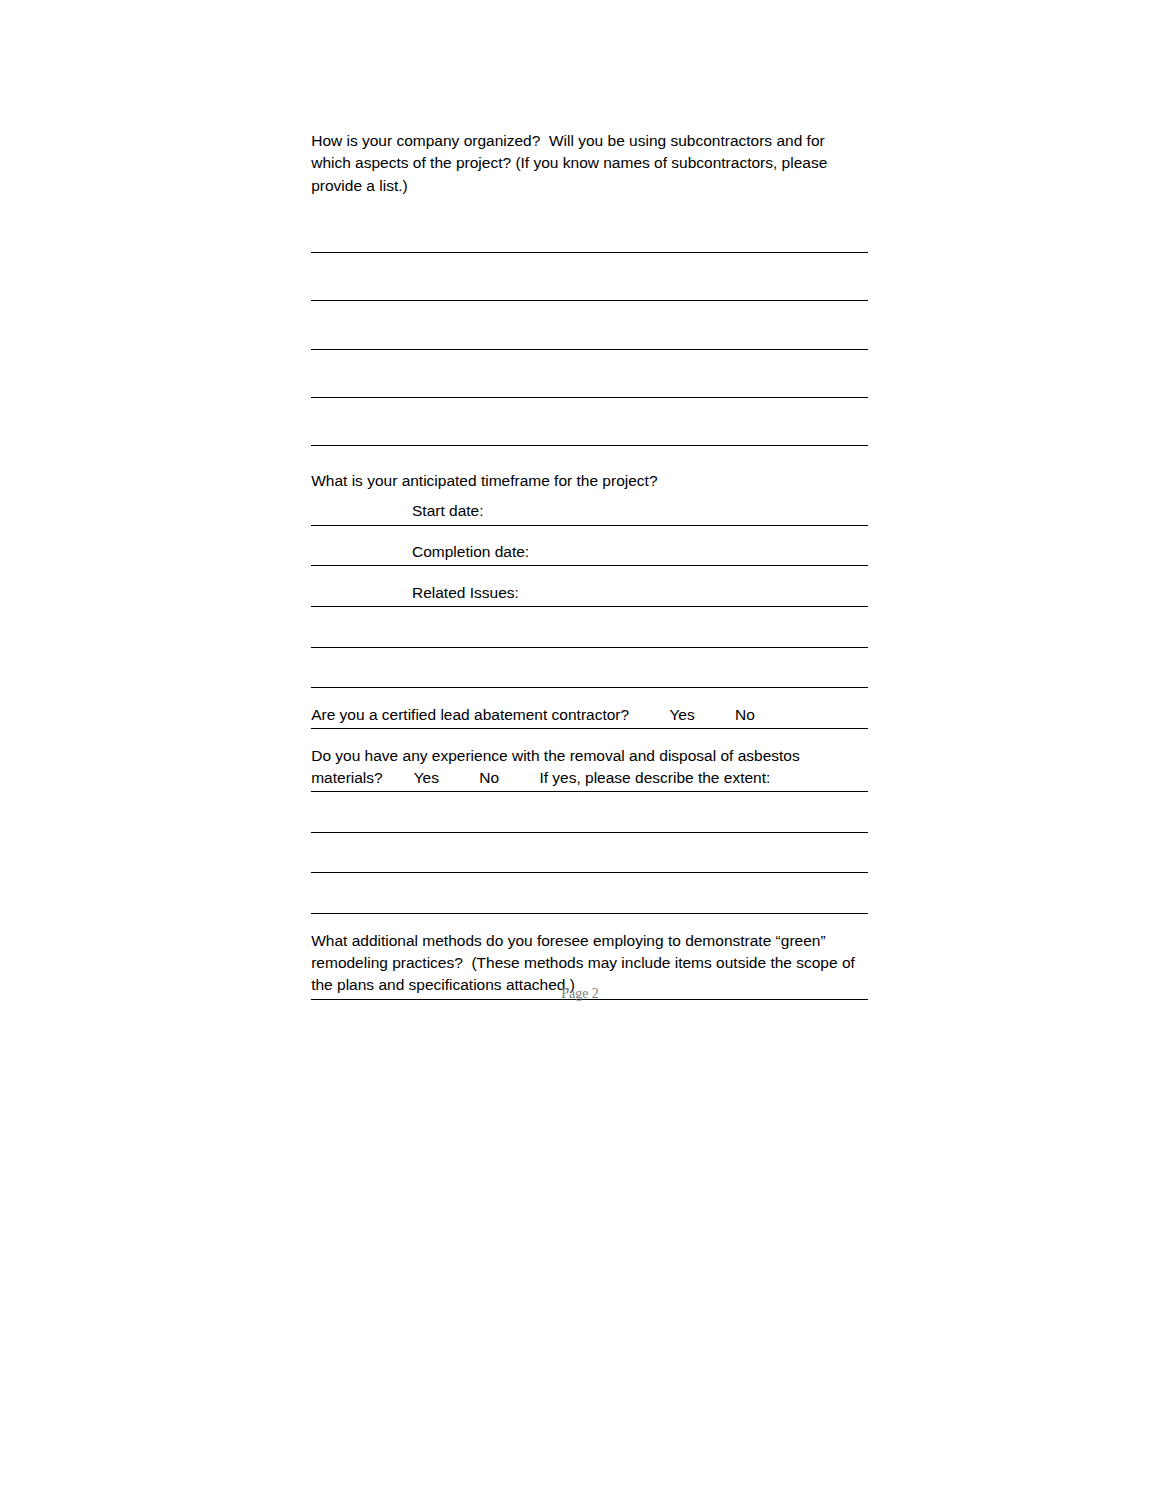How is your company organized? Will you be using subcontractors and for which aspects of the project? (If you know names of subcontractors, please provide a list.)
What is your anticipated timeframe for the project?
Start date:
Completion date:
Related Issues:
Are you a certified lead abatement contractor? Yes No
Do you have any experience with the removal and disposal of asbestos materials? Yes No If yes, please describe the extent:
What additional methods do you foresee employing to demonstrate “green” remodeling practices? (These methods may include items outside the scope of the plans and specifications attached.)
Page 2